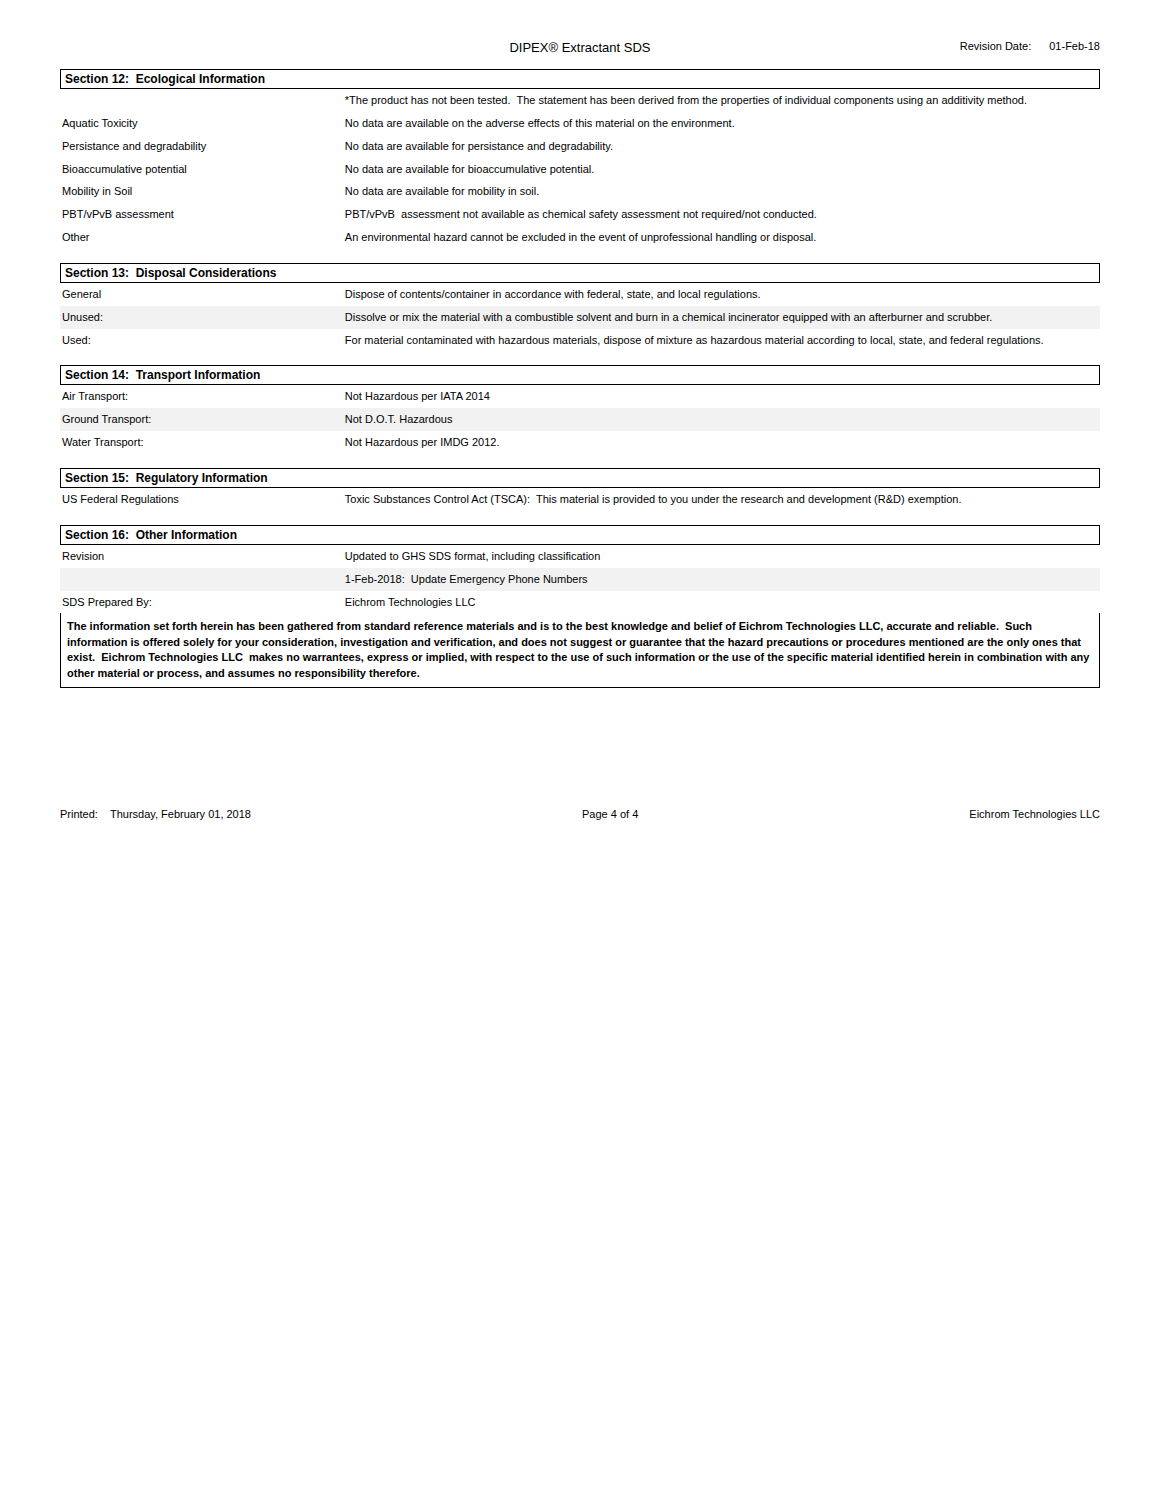DIPEX® Extractant SDS
Revision Date: 01-Feb-18
Section 12: Ecological Information
| | *The product has not been tested. The statement has been derived from the properties of individual components using an additivity method. |
| Aquatic Toxicity | No data are available on the adverse effects of this material on the environment. |
| Persistance and degradability | No data are available for persistance and degradability. |
| Bioaccumulative potential | No data are available for bioaccumulative potential. |
| Mobility in Soil | No data are available for mobility in soil. |
| PBT/vPvB assessment | PBT/vPvB assessment not available as chemical safety assessment not required/not conducted. |
| Other | An environmental hazard cannot be excluded in the event of unprofessional handling or disposal. |
Section 13: Disposal Considerations
| General | Dispose of contents/container in accordance with federal, state, and local regulations. |
| Unused: | Dissolve or mix the material with a combustible solvent and burn in a chemical incinerator equipped with an afterburner and scrubber. |
| Used: | For material contaminated with hazardous materials, dispose of mixture as hazardous material according to local, state, and federal regulations. |
Section 14: Transport Information
| Air Transport: | Not Hazardous per IATA 2014 |
| Ground Transport: | Not D.O.T. Hazardous |
| Water Transport: | Not Hazardous per IMDG 2012. |
Section 15: Regulatory Information
| US Federal Regulations | Toxic Substances Control Act (TSCA): This material is provided to you under the research and development (R&D) exemption. |
Section 16: Other Information
| Revision | Updated to GHS SDS format, including classification |
| | 1-Feb-2018: Update Emergency Phone Numbers |
| SDS Prepared By: | Eichrom Technologies LLC |
The information set forth herein has been gathered from standard reference materials and is to the best knowledge and belief of Eichrom Technologies LLC, accurate and reliable. Such information is offered solely for your consideration, investigation and verification, and does not suggest or guarantee that the hazard precautions or procedures mentioned are the only ones that exist. Eichrom Technologies LLC makes no warrantees, express or implied, with respect to the use of such information or the use of the specific material identified herein in combination with any other material or process, and assumes no responsibility therefore.
Printed: Thursday, February 01, 2018
Page 4 of 4
Eichrom Technologies LLC